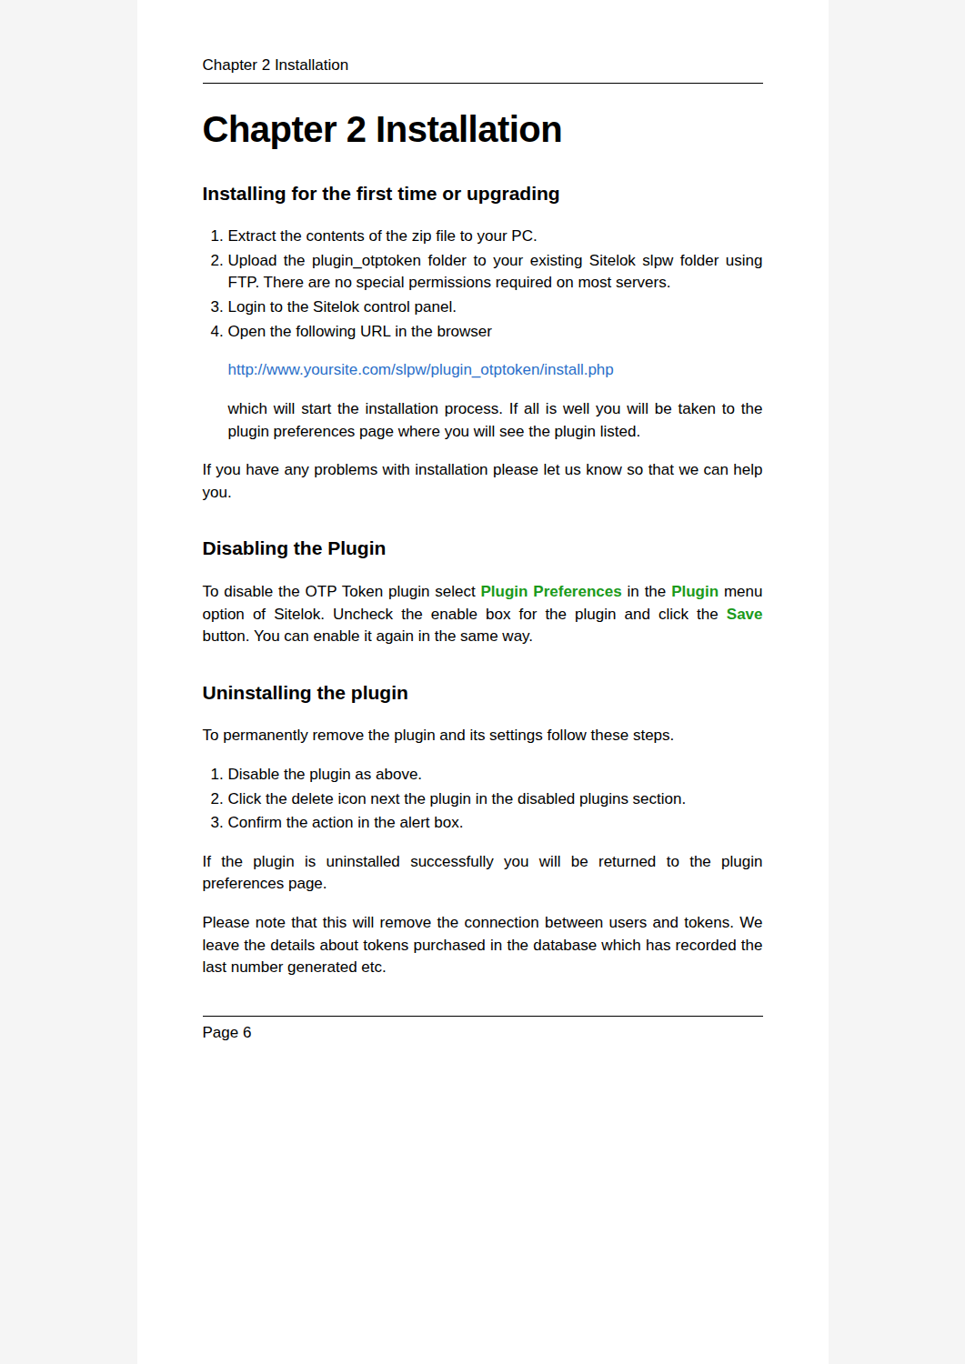Chapter 2 Installation
Chapter 2 Installation
Installing for the first time or upgrading
Extract the contents of the zip file to your PC.
Upload the plugin_otptoken folder to your existing Sitelok slpw folder using FTP. There are no special permissions required on most servers.
Login to the Sitelok control panel.
Open the following URL in the browser
http://www.yoursite.com/slpw/plugin_otptoken/install.php
which will start the installation process. If all is well you will be taken to the plugin preferences page where you will see the plugin listed.
If you have any problems with installation please let us know so that we can help you.
Disabling the Plugin
To disable the OTP Token plugin select Plugin Preferences in the Plugin menu option of Sitelok. Uncheck the enable box for the plugin and click the Save button. You can enable it again in the same way.
Uninstalling the plugin
To permanently remove the plugin and its settings follow these steps.
Disable the plugin as above.
Click the delete icon next the plugin in the disabled plugins section.
Confirm the action in the alert box.
If the plugin is uninstalled successfully you will be returned to the plugin preferences page.
Please note that this will remove the connection between users and tokens. We leave the details about tokens purchased in the database which has recorded the last number generated etc.
Page 6